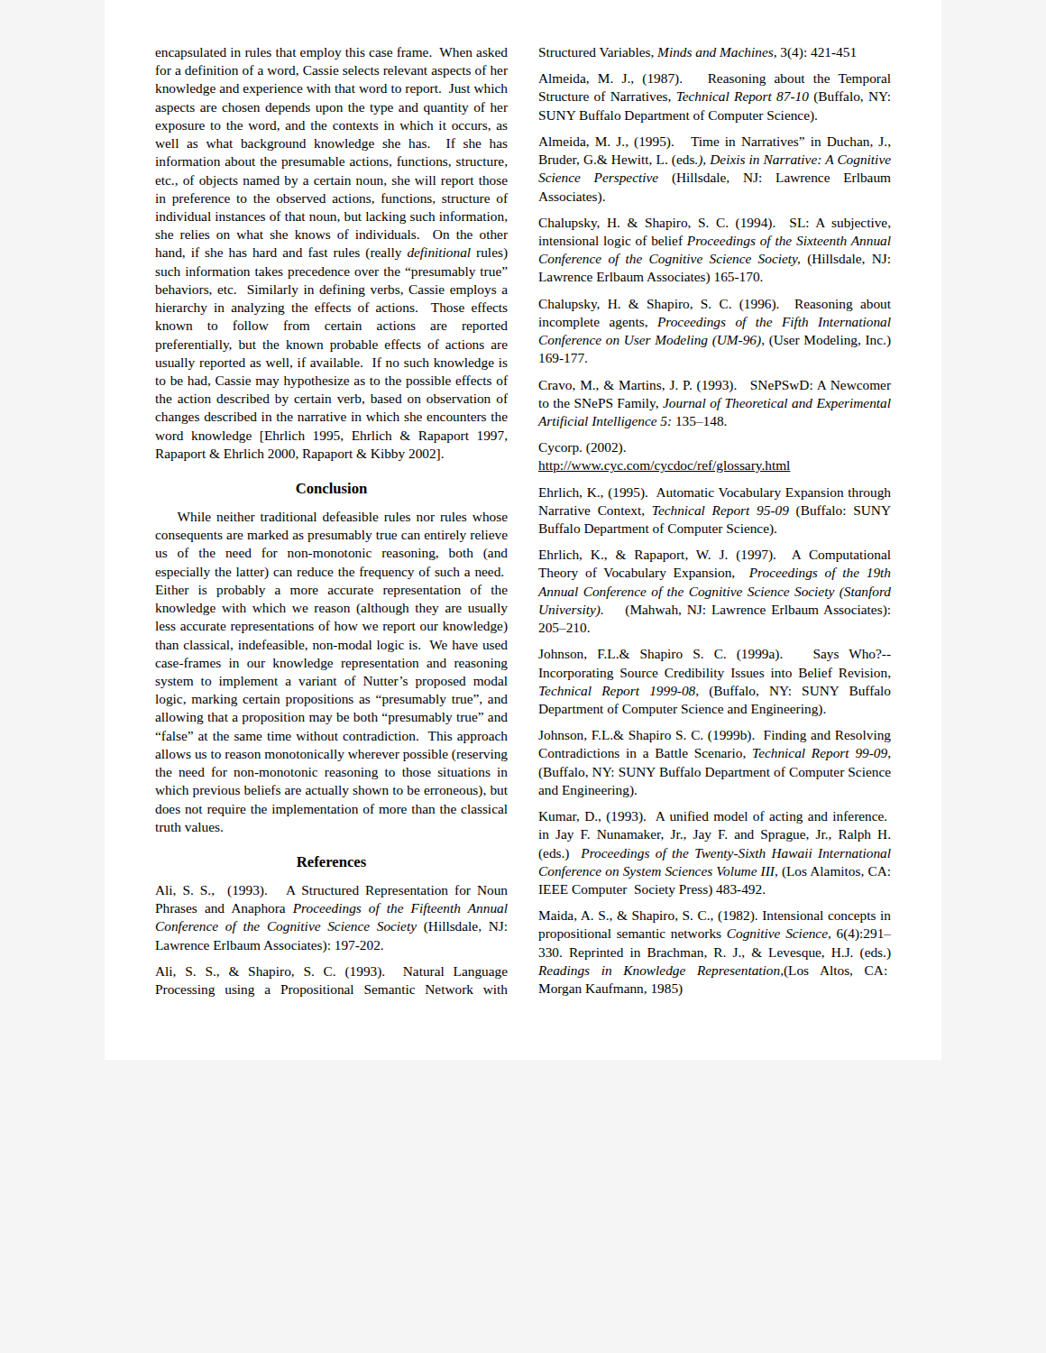encapsulated in rules that employ this case frame. When asked for a definition of a word, Cassie selects relevant aspects of her knowledge and experience with that word to report. Just which aspects are chosen depends upon the type and quantity of her exposure to the word, and the contexts in which it occurs, as well as what background knowledge she has. If she has information about the presumable actions, functions, structure, etc., of objects named by a certain noun, she will report those in preference to the observed actions, functions, structure of individual instances of that noun, but lacking such information, she relies on what she knows of individuals. On the other hand, if she has hard and fast rules (really definitional rules) such information takes precedence over the “presumably true” behaviors, etc. Similarly in defining verbs, Cassie employs a hierarchy in analyzing the effects of actions. Those effects known to follow from certain actions are reported preferentially, but the known probable effects of actions are usually reported as well, if available. If no such knowledge is to be had, Cassie may hypothesize as to the possible effects of the action described by certain verb, based on observation of changes described in the narrative in which she encounters the word knowledge [Ehrlich 1995, Ehrlich & Rapaport 1997, Rapaport & Ehrlich 2000, Rapaport & Kibby 2002].
Conclusion
While neither traditional defeasible rules nor rules whose consequents are marked as presumably true can entirely relieve us of the need for non-monotonic reasoning, both (and especially the latter) can reduce the frequency of such a need. Either is probably a more accurate representation of the knowledge with which we reason (although they are usually less accurate representations of how we report our knowledge) than classical, indefeasible, non-modal logic is. We have used case-frames in our knowledge representation and reasoning system to implement a variant of Nutter’s proposed modal logic, marking certain propositions as “presumably true”, and allowing that a proposition may be both “presumably true” and “false” at the same time without contradiction. This approach allows us to reason monotonically wherever possible (reserving the need for non-monotonic reasoning to those situations in which previous beliefs are actually shown to be erroneous), but does not require the implementation of more than the classical truth values.
References
Ali, S. S., (1993). A Structured Representation for Noun Phrases and Anaphora Proceedings of the Fifteenth Annual Conference of the Cognitive Science Society (Hillsdale, NJ: Lawrence Erlbaum Associates): 197-202.
Ali, S. S., & Shapiro, S. C. (1993). Natural Language Processing using a Propositional Semantic Network with Structured Variables, Minds and Machines, 3(4): 421-451
Almeida, M. J., (1987). Reasoning about the Temporal Structure of Narratives, Technical Report 87-10 (Buffalo, NY: SUNY Buffalo Department of Computer Science).
Almeida, M. J., (1995). Time in Narratives” in Duchan, J., Bruder, G.& Hewitt, L. (eds.), Deixis in Narrative: A Cognitive Science Perspective (Hillsdale, NJ: Lawrence Erlbaum Associates).
Chalupsky, H. & Shapiro, S. C. (1994). SL: A subjective, intensional logic of belief Proceedings of the Sixteenth Annual Conference of the Cognitive Science Society, (Hillsdale, NJ: Lawrence Erlbaum Associates) 165-170.
Chalupsky, H. & Shapiro, S. C. (1996). Reasoning about incomplete agents, Proceedings of the Fifth International Conference on User Modeling (UM-96), (User Modeling, Inc.) 169-177.
Cravo, M., & Martins, J. P. (1993). SNePSwD: A Newcomer to the SNePS Family, Journal of Theoretical and Experimental Artificial Intelligence 5: 135–148.
Cycorp. (2002).
http://www.cyc.com/cycdoc/ref/glossary.html
Ehrlich, K., (1995). Automatic Vocabulary Expansion through Narrative Context, Technical Report 95-09 (Buffalo: SUNY Buffalo Department of Computer Science).
Ehrlich, K., & Rapaport, W. J. (1997). A Computational Theory of Vocabulary Expansion, Proceedings of the 19th Annual Conference of the Cognitive Science Society (Stanford University). (Mahwah, NJ: Lawrence Erlbaum Associates): 205–210.
Johnson, F.L.& Shapiro S. C. (1999a). Says Who?-- Incorporating Source Credibility Issues into Belief Revision, Technical Report 1999-08, (Buffalo, NY: SUNY Buffalo Department of Computer Science and Engineering).
Johnson, F.L.& Shapiro S. C. (1999b). Finding and Resolving Contradictions in a Battle Scenario, Technical Report 99-09, (Buffalo, NY: SUNY Buffalo Department of Computer Science and Engineering).
Kumar, D., (1993). A unified model of acting and inference. in Jay F. Nunamaker, Jr., Jay F. and Sprague, Jr., Ralph H. (eds.) Proceedings of the Twenty-Sixth Hawaii International Conference on System Sciences Volume III, (Los Alamitos, CA: IEEE Computer Society Press) 483-492.
Maida, A. S., & Shapiro, S. C., (1982). Intensional concepts in propositional semantic networks Cognitive Science, 6(4):291–330. Reprinted in Brachman, R. J., & Levesque, H.J. (eds.) Readings in Knowledge Representation,(Los Altos, CA: Morgan Kaufmann, 1985)